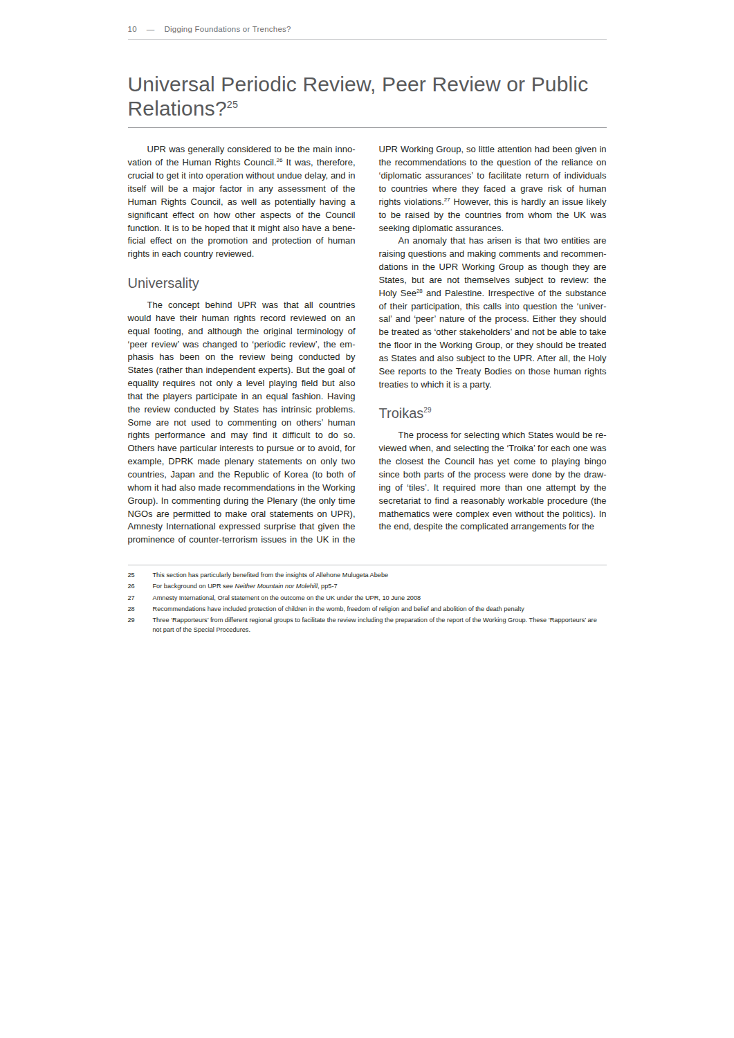10—Digging Foundations or Trenches?
Universal Periodic Review, Peer Review or Public Relations?25
UPR was generally considered to be the main innovation of the Human Rights Council.26 It was, therefore, crucial to get it into operation without undue delay, and in itself will be a major factor in any assessment of the Human Rights Council, as well as potentially having a significant effect on how other aspects of the Council function. It is to be hoped that it might also have a beneficial effect on the promotion and protection of human rights in each country reviewed.
Universality
The concept behind UPR was that all countries would have their human rights record reviewed on an equal footing, and although the original terminology of ‘peer review’ was changed to ‘periodic review’, the emphasis has been on the review being conducted by States (rather than independent experts). But the goal of equality requires not only a level playing field but also that the players participate in an equal fashion. Having the review conducted by States has intrinsic problems. Some are not used to commenting on others’ human rights performance and may find it difficult to do so. Others have particular interests to pursue or to avoid, for example, DPRK made plenary statements on only two countries, Japan and the Republic of Korea (to both of whom it had also made recommendations in the Working Group). In commenting during the Plenary (the only time NGOs are permitted to make oral statements on UPR), Amnesty International expressed surprise that given the prominence of counter-terrorism issues in the UK in the UPR Working Group, so little attention had been given in the recommendations to the question of the reliance on ‘diplomatic assurances’ to facilitate return of individuals to countries where they faced a grave risk of human rights violations.27 However, this is hardly an issue likely to be raised by the countries from whom the UK was seeking diplomatic assurances.
An anomaly that has arisen is that two entities are raising questions and making comments and recommendations in the UPR Working Group as though they are States, but are not themselves subject to review: the Holy See28 and Palestine. Irrespective of the substance of their participation, this calls into question the ‘universal’ and ‘peer’ nature of the process. Either they should be treated as ‘other stakeholders’ and not be able to take the floor in the Working Group, or they should be treated as States and also subject to the UPR. After all, the Holy See reports to the Treaty Bodies on those human rights treaties to which it is a party.
Troikas29
The process for selecting which States would be reviewed when, and selecting the ‘Troika’ for each one was the closest the Council has yet come to playing bingo since both parts of the process were done by the drawing of ‘tiles’. It required more than one attempt by the secretariat to find a reasonably workable procedure (the mathematics were complex even without the politics). In the end, despite the complicated arrangements for the
| 25 | This section has particularly benefited from the insights of Allehone Mulugeta Abebe |
| 26 | For background on UPR see Neither Mountain nor Molehill , pp5-7 |
| 27 | Amnesty International, Oral statement on the outcome on the UK under the UPR, 10 June 2008 |
| 28 | Recommendations have included protection of children in the womb, freedom of religion and belief and abolition of the death penalty |
| 29 | Three ‘Rapporteurs’ from different regional groups to facilitate the review including the preparation of the report of the Working Group. These ‘Rapporteurs’ are not part of the Special Procedures. |